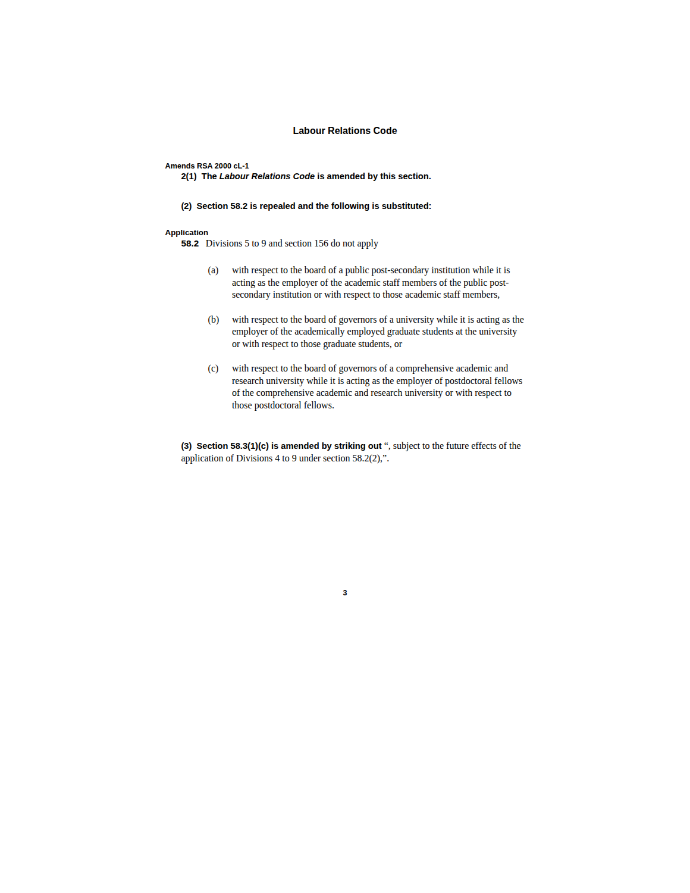Labour Relations Code
Amends RSA 2000 cL-1
2(1) The Labour Relations Code is amended by this section.
(2) Section 58.2 is repealed and the following is substituted:
Application
58.2 Divisions 5 to 9 and section 156 do not apply
(a) with respect to the board of a public post-secondary institution while it is acting as the employer of the academic staff members of the public post-secondary institution or with respect to those academic staff members,
(b) with respect to the board of governors of a university while it is acting as the employer of the academically employed graduate students at the university or with respect to those graduate students, or
(c) with respect to the board of governors of a comprehensive academic and research university while it is acting as the employer of postdoctoral fellows of the comprehensive academic and research university or with respect to those postdoctoral fellows.
(3) Section 58.3(1)(c) is amended by striking out “, subject to the future effects of the application of Divisions 4 to 9 under section 58.2(2),”.
3